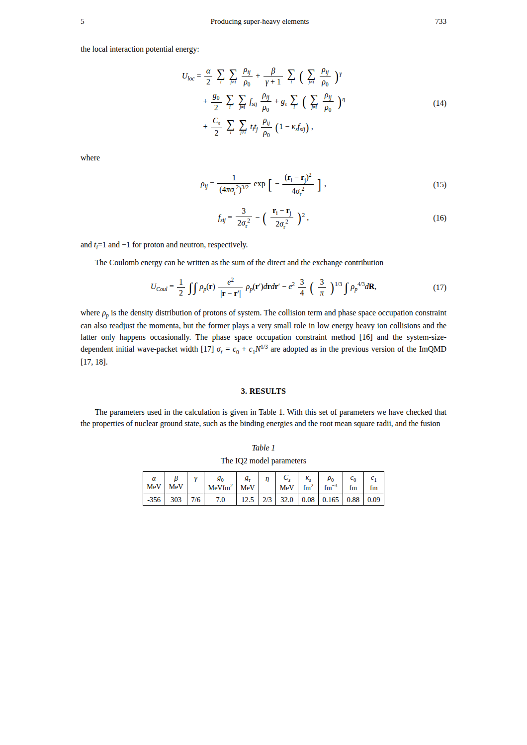5 Producing super-heavy elements 733
the local interaction potential energy:
Uloc =
α 2 ∑i ∑j≠i ρij ρ 0 + βγ + 1 ∑i ( ∑j≠i ρij ρ 0 ) γ
+ g 02 ∑i ∑j≠i fsij ρij ρ 0 + gτ ∑i ( ∑j≠i ρij ρ 0 ) η
+ Cs 2 ∑i ∑j≠i ti tj ρij ρ 0 (1 − κs fsij) ,
(14)
where
ρij = 1(4πσ r 2)3/2 exp [ − (ri − rj)24σr 2 ] ,
(15)
fsij = 32σr 2 − ( ri − rj 2σr 2 ) 2 ,
(16)
and ti=1 and −1 for proton and neutron, respectively.
The Coulomb energy can be written as the sum of the direct and the exchange contribution
UCoul = 12 ∫∫ ρp(r) e 2|r − r′| ρp(r′)drdr′ − e 2 34 ( 3 π ) 1/3 ∫ ρp 4/3 dR,
(17)
where ρp is the density distribution of protons of system. The collision term and phase space occupation constraint can also readjust the momenta, but the former plays a very small role in low energy heavy ion collisions and the latter only happens occasionally. The phase space occupation constraint method [16] and the system-size-dependent initial wave-packet width [17] σr = c 0 + c 1 N 1/3 are adopted as in the previous version of the ImQMD [17, 18].
3. RESULTS
The parameters used in the calculation is given in Table 1. With this set of parameters we have checked that the properties of nuclear ground state, such as the binding energies and the root mean square radii, and the fusion
Table 1
The IQ2 model parameters
| α MeV | β MeV | γ | g 0 MeVfm 2 | g τ MeV | η | C s MeV | κ s fm 2 | ρ 0 fm −3 | c 0 fm | c 1 fm |
| --- | --- | --- | --- | --- | --- | --- | --- | --- | --- | --- |
| -356 | 303 | 7/6 | 7.0 | 12.5 | 2/3 | 32.0 | 0.08 | 0.165 | 0.88 | 0.09 |